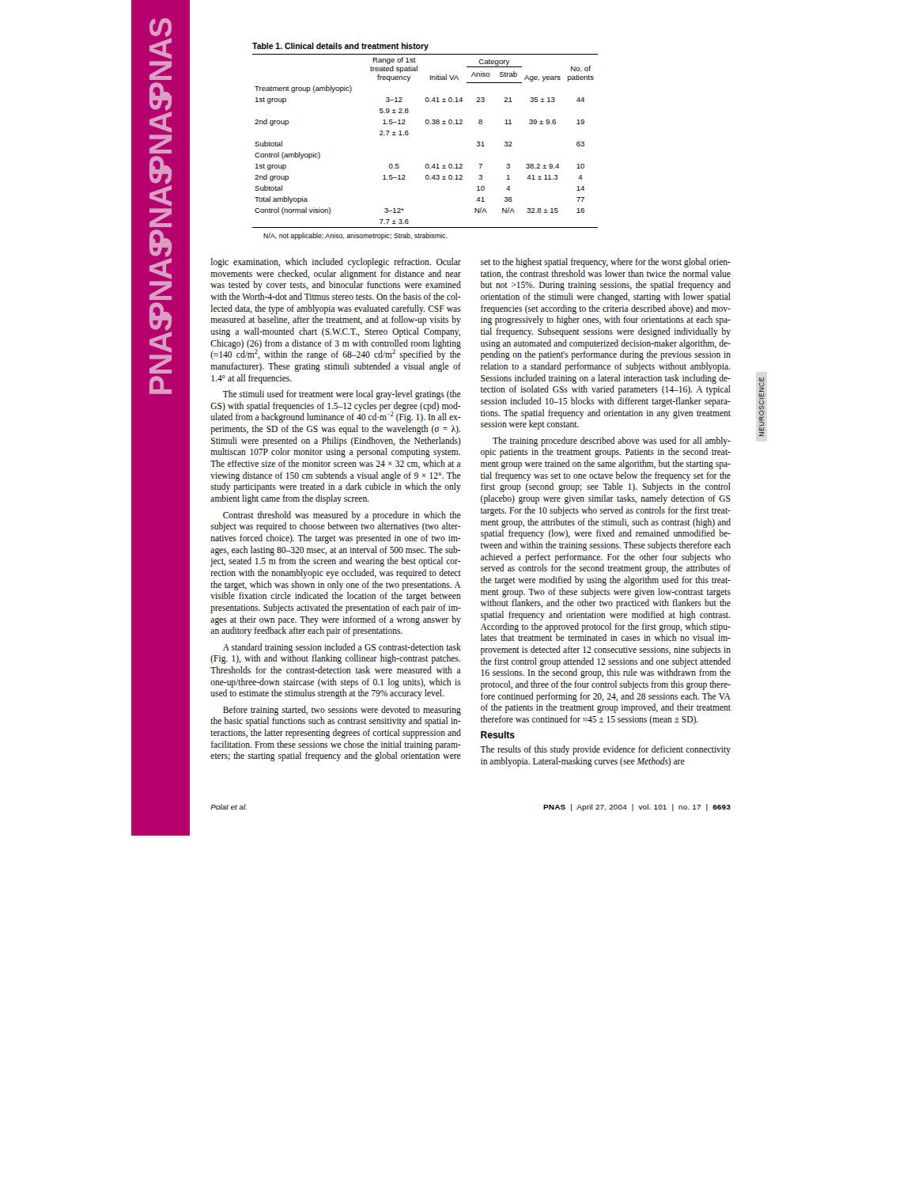PNAS PNAS PNAS PNAS PNAS
NEUROSCIENCE
Table 1. Clinical details and treatment history
| | Range of 1st treated spatial frequency | Initial VA | Category | Age, years | No. of patients |
| --- | --- | --- | --- | --- | --- |
| Aniso | Strab |
| Treatment group (amblyopic) | | | | | | |
| 1st group | 3–12 | 0.41 ± 0.14 | 23 | 21 | 35 ± 13 | 44 |
| | 5.9 ± 2.8 | | | | | |
| 2nd group | 1.5–12 | 0.38 ± 0.12 | 8 | 11 | 39 ± 9.6 | 19 |
| | 2.7 ± 1.6 | | | | | |
| Subtotal | | | 31 | 32 | | 63 |
| Control (amblyopic) | | | | | | |
| 1st group | 0.5 | 0.41 ± 0.12 | 7 | 3 | 38.2 ± 9.4 | 10 |
| 2nd group | 1.5–12 | 0.43 ± 0.12 | 3 | 1 | 41 ± 11.3 | 4 |
| Subtotal | | | 10 | 4 | | 14 |
| Total amblyopia | | | 41 | 36 | | 77 |
| Control (normal vision) | 3–12* | | N/A | N/A | 32.8 ± 15 | 16 |
| | 7.7 ± 3.6 | | | | | |
N/A, not applicable; Aniso, anisometropic; Strab, strabismic.
logic examination, which included cycloplegic refraction. Ocular movements were checked, ocular alignment for distance and near was tested by cover tests, and binocular functions were examined with the Worth-4-dot and Titmus stereo tests. On the basis of the collected data, the type of amblyopia was evaluated carefully. CSF was measured at baseline, after the treatment, and at follow-up visits by using a wall-mounted chart (S.W.C.T., Stereo Optical Company, Chicago) (26) from a distance of 3 m with controlled room lighting (≈140 cd/m2, within the range of 68–240 cd/m2 specified by the manufacturer). These grating stimuli subtended a visual angle of 1.4° at all frequencies.
The stimuli used for treatment were local gray-level gratings (the GS) with spatial frequencies of 1.5–12 cycles per degree (cpd) modulated from a background luminance of 40 cd·m−2 (Fig. 1). In all experiments, the SD of the GS was equal to the wavelength (σ = λ). Stimuli were presented on a Philips (Eindhoven, the Netherlands) multiscan 107P color monitor using a personal computing system. The effective size of the monitor screen was 24 × 32 cm, which at a viewing distance of 150 cm subtends a visual angle of 9 × 12°. The study participants were treated in a dark cubicle in which the only ambient light came from the display screen.
Contrast threshold was measured by a procedure in which the subject was required to choose between two alternatives (two alternatives forced choice). The target was presented in one of two images, each lasting 80–320 msec, at an interval of 500 msec. The subject, seated 1.5 m from the screen and wearing the best optical correction with the nonamblyopic eye occluded, was required to detect the target, which was shown in only one of the two presentations. A visible fixation circle indicated the location of the target between presentations. Subjects activated the presentation of each pair of images at their own pace. They were informed of a wrong answer by an auditory feedback after each pair of presentations.
A standard training session included a GS contrast-detection task (Fig. 1), with and without flanking collinear high-contrast patches. Thresholds for the contrast-detection task were measured with a one-up/three-down staircase (with steps of 0.1 log units), which is used to estimate the stimulus strength at the 79% accuracy level.
Before training started, two sessions were devoted to measuring the basic spatial functions such as contrast sensitivity and spatial interactions, the latter representing degrees of cortical suppression and facilitation. From these sessions we chose the initial training parameters; the starting spatial frequency and the global orientation were set to the highest spatial frequency, where for the worst global orientation, the contrast threshold was lower than twice the normal value but not >15%. During training sessions, the spatial frequency and orientation of the stimuli were changed, starting with lower spatial frequencies (set according to the criteria described above) and moving progressively to higher ones, with four orientations at each spatial frequency. Subsequent sessions were designed individually by using an automated and computerized decision-maker algorithm, depending on the patient's performance during the previous session in relation to a standard performance of subjects without amblyopia. Sessions included training on a lateral interaction task including detection of isolated GSs with varied parameters (14–16). A typical session included 10–15 blocks with different target-flanker separations. The spatial frequency and orientation in any given treatment session were kept constant.
The training procedure described above was used for all amblyopic patients in the treatment groups. Patients in the second treatment group were trained on the same algorithm, but the starting spatial frequency was set to one octave below the frequency set for the first group (second group; see Table 1). Subjects in the control (placebo) group were given similar tasks, namely detection of GS targets. For the 10 subjects who served as controls for the first treatment group, the attributes of the stimuli, such as contrast (high) and spatial frequency (low), were fixed and remained unmodified between and within the training sessions. These subjects therefore each achieved a perfect performance. For the other four subjects who served as controls for the second treatment group, the attributes of the target were modified by using the algorithm used for this treatment group. Two of these subjects were given low-contrast targets without flankers, and the other two practiced with flankers but the spatial frequency and orientation were modified at high contrast. According to the approved protocol for the first group, which stipulates that treatment be terminated in cases in which no visual improvement is detected after 12 consecutive sessions, nine subjects in the first control group attended 12 sessions and one subject attended 16 sessions. In the second group, this rule was withdrawn from the protocol, and three of the four control subjects from this group therefore continued performing for 20, 24, and 28 sessions each. The VA of the patients in the treatment group improved, and their treatment therefore was continued for ≈45 ± 15 sessions (mean ± SD).
Results
The results of this study provide evidence for deficient connectivity in amblyopia. Lateral-masking curves (see Methods) are
Polat et al.
PNAS | April 27, 2004 | vol. 101 | no. 17 | 6693